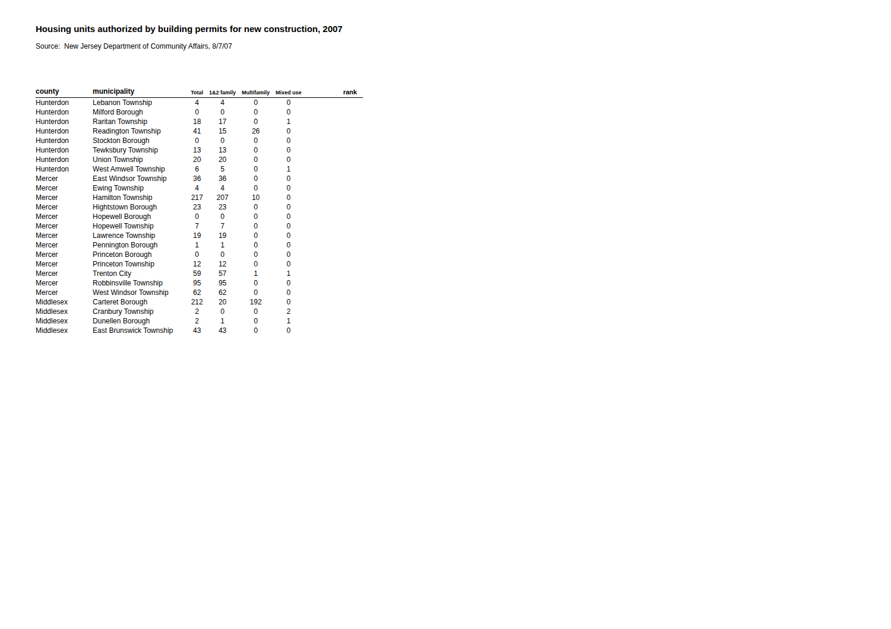Housing units authorized by building permits for new construction, 2007
Source: New Jersey Department of Community Affairs, 8/7/07
| county | municipality | Total | 1&2 family | Multifamily | Mixed use | rank |
| --- | --- | --- | --- | --- | --- | --- |
| Hunterdon | Lebanon Township | 4 | 4 | 0 | 0 | |
| Hunterdon | Milford Borough | 0 | 0 | 0 | 0 | |
| Hunterdon | Raritan Township | 18 | 17 | 0 | 1 | |
| Hunterdon | Readington Township | 41 | 15 | 26 | 0 | |
| Hunterdon | Stockton Borough | 0 | 0 | 0 | 0 | |
| Hunterdon | Tewksbury Township | 13 | 13 | 0 | 0 | |
| Hunterdon | Union Township | 20 | 20 | 0 | 0 | |
| Hunterdon | West Amwell Township | 6 | 5 | 0 | 1 | |
| Mercer | East Windsor Township | 36 | 36 | 0 | 0 | |
| Mercer | Ewing Township | 4 | 4 | 0 | 0 | |
| Mercer | Hamilton Township | 217 | 207 | 10 | 0 | |
| Mercer | Hightstown Borough | 23 | 23 | 0 | 0 | |
| Mercer | Hopewell Borough | 0 | 0 | 0 | 0 | |
| Mercer | Hopewell Township | 7 | 7 | 0 | 0 | |
| Mercer | Lawrence Township | 19 | 19 | 0 | 0 | |
| Mercer | Pennington Borough | 1 | 1 | 0 | 0 | |
| Mercer | Princeton Borough | 0 | 0 | 0 | 0 | |
| Mercer | Princeton Township | 12 | 12 | 0 | 0 | |
| Mercer | Trenton City | 59 | 57 | 1 | 1 | |
| Mercer | Robbinsville Township | 95 | 95 | 0 | 0 | |
| Mercer | West Windsor Township | 62 | 62 | 0 | 0 | |
| Middlesex | Carteret Borough | 212 | 20 | 192 | 0 | |
| Middlesex | Cranbury Township | 2 | 0 | 0 | 2 | |
| Middlesex | Dunellen Borough | 2 | 1 | 0 | 1 | |
| Middlesex | East Brunswick Township | 43 | 43 | 0 | 0 | |